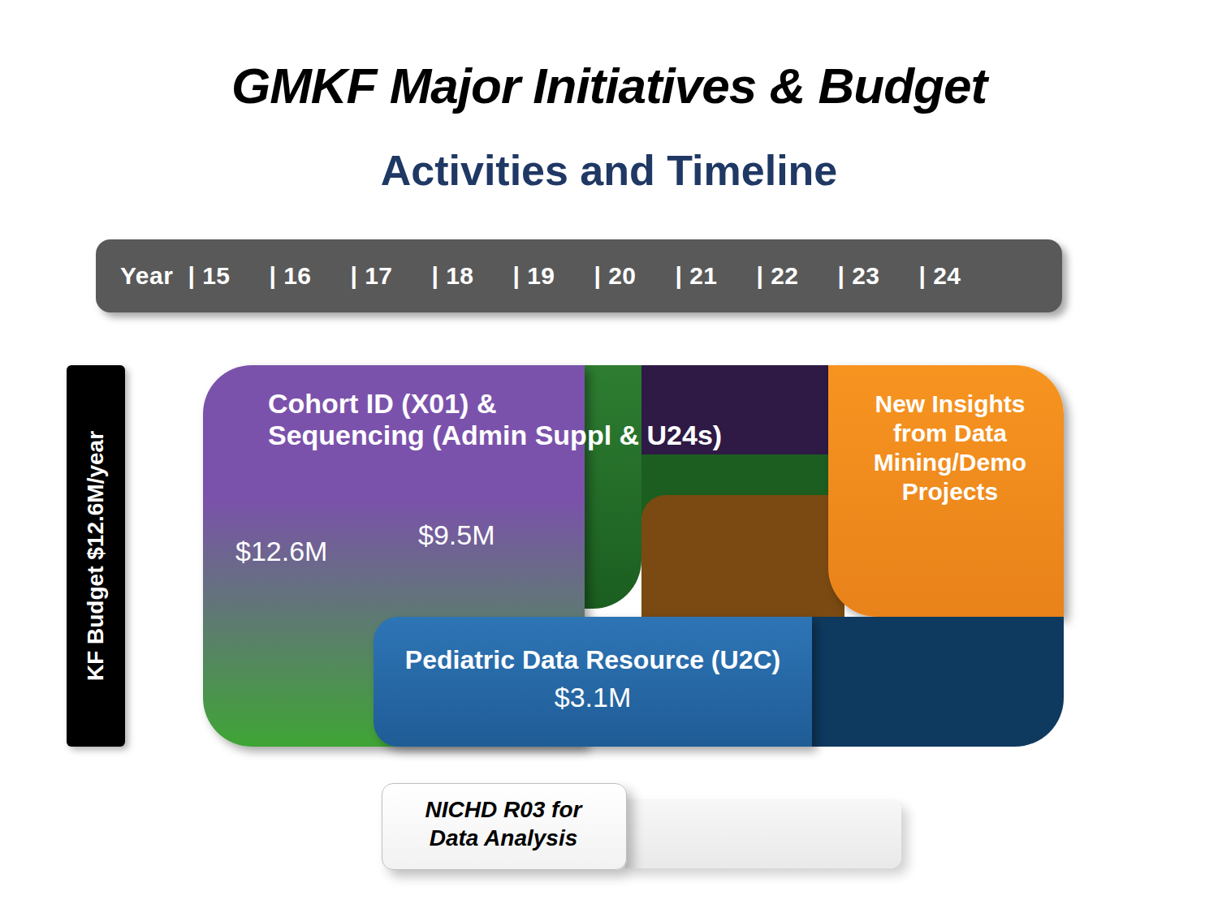GMKF Major Initiatives & Budget
Activities and Timeline
Year | 15 | 16 | 17 | 18 | 19 | 20 | 21 | 22 | 23 | 24
KF Budget $12.6M/year
Cohort ID (X01) &
Sequencing (Admin Suppl & U24s)
$12.6M
$9.5M
New Insights
from Data
Mining/Demo
Projects
Pediatric Data Resource (U2C)
$3.1M
NICHD R03 for
Data Analysis